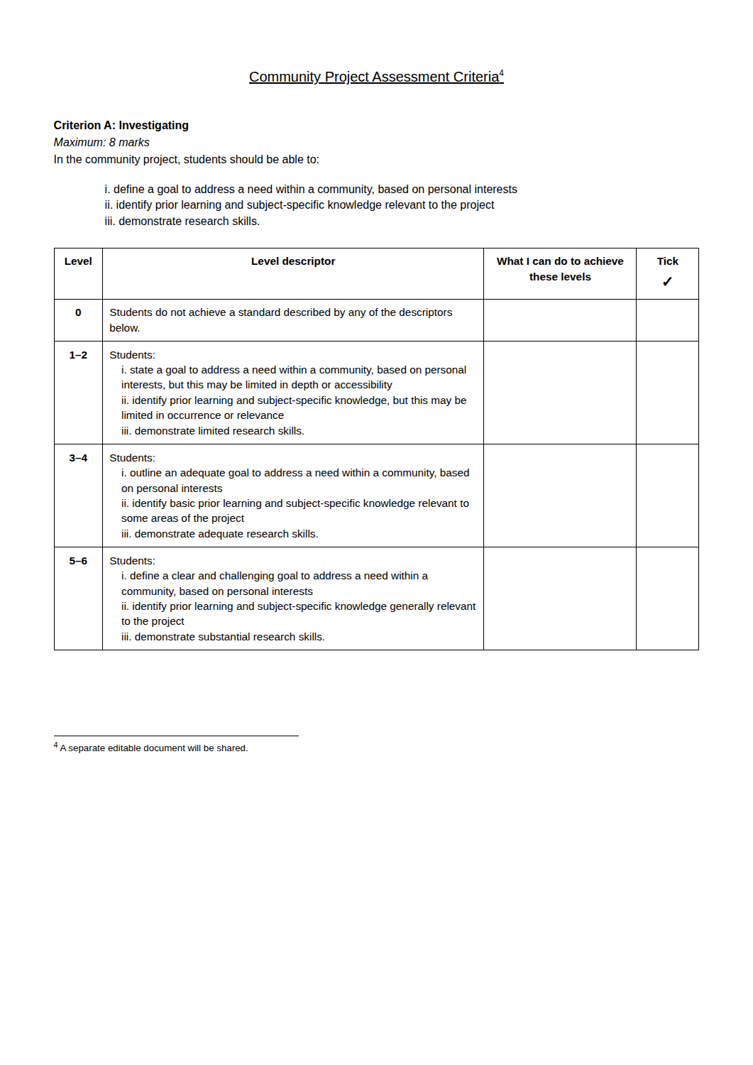Community Project Assessment Criteria4
Criterion A: Investigating
Maximum: 8 marks
In the community project, students should be able to:
i. define a goal to address a need within a community, based on personal interests
ii. identify prior learning and subject-specific knowledge relevant to the project
iii. demonstrate research skills.
| Level | Level descriptor | What I can do to achieve these levels | Tick ✓ |
| --- | --- | --- | --- |
| 0 | Students do not achieve a standard described by any of the descriptors below. | | |
| 1–2 | Students: i. state a goal to address a need within a community, based on personal interests, but this may be limited in depth or accessibility ii. identify prior learning and subject-specific knowledge, but this may be limited in occurrence or relevance iii. demonstrate limited research skills. | | |
| 3–4 | Students: i. outline an adequate goal to address a need within a community, based on personal interests ii. identify basic prior learning and subject-specific knowledge relevant to some areas of the project iii. demonstrate adequate research skills. | | |
| 5–6 | Students: i. define a clear and challenging goal to address a need within a community, based on personal interests ii. identify prior learning and subject-specific knowledge generally relevant to the project iii. demonstrate substantial research skills. | | |
4 A separate editable document will be shared.